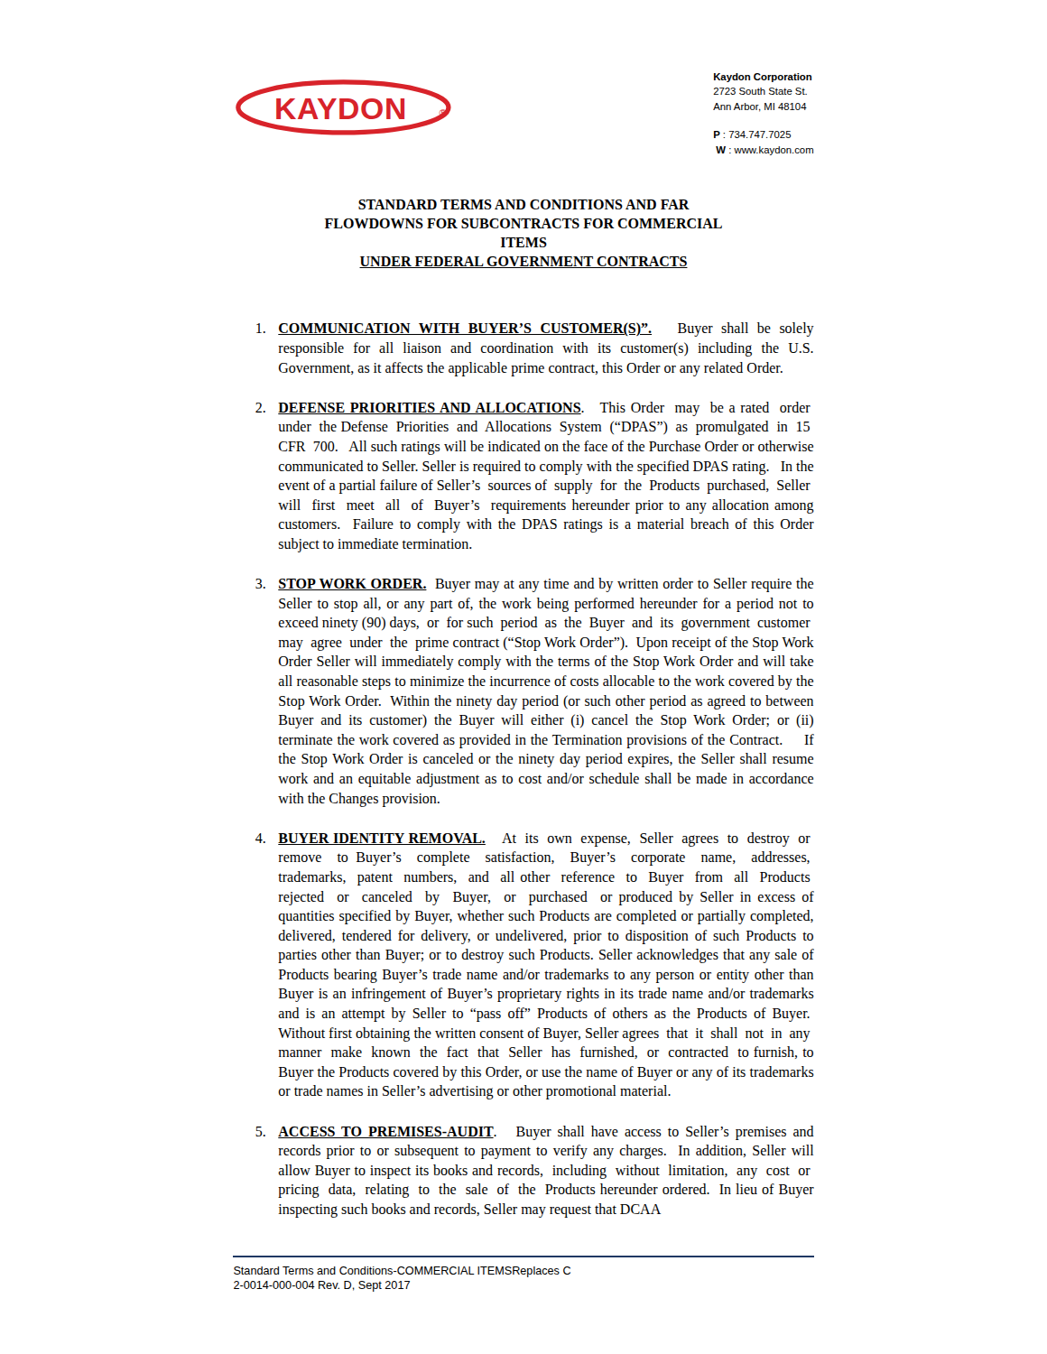KAYDON ®
Kaydon Corporation
2723 South State St.
Ann Arbor, MI 48104
P : 734.747.7025
W : www.kaydon.com
STANDARD TERMS AND CONDITIONS AND FAR
FLOWDOWNS FOR SUBCONTRACTS FOR COMMERCIAL
ITEMS
UNDER FEDERAL GOVERNMENT CONTRACTS
COMMUNICATION WITH BUYER’S CUSTOMER(S)”. Buyer shall be solely responsible for all liaison and coordination with its customer(s) including the U.S. Government, as it affects the applicable prime contract, this Order or any related Order.
DEFENSE PRIORITIES AND ALLOCATIONS. This Order may be a rated order under the Defense Priorities and Allocations System (“DPAS”) as promulgated in 15 CFR 700. All such ratings will be indicated on the face of the Purchase Order or otherwise communicated to Seller. Seller is required to comply with the specified DPAS rating. In the event of a partial failure of Seller’s sources of supply for the Products purchased, Seller will first meet all of Buyer’s requirements hereunder prior to any allocation among customers. Failure to comply with the DPAS ratings is a material breach of this Order subject to immediate termination.
STOP WORK ORDER. Buyer may at any time and by written order to Seller require the Seller to stop all, or any part of, the work being performed hereunder for a period not to exceed ninety (90) days, or for such period as the Buyer and its government customer may agree under the prime contract (“Stop Work Order”). Upon receipt of the Stop Work Order Seller will immediately comply with the terms of the Stop Work Order and will take all reasonable steps to minimize the incurrence of costs allocable to the work covered by the Stop Work Order. Within the ninety day period (or such other period as agreed to between Buyer and its customer) the Buyer will either (i) cancel the Stop Work Order; or (ii) terminate the work covered as provided in the Termination provisions of the Contract. If the Stop Work Order is canceled or the ninety day period expires, the Seller shall resume work and an equitable adjustment as to cost and/or schedule shall be made in accordance with the Changes provision.
BUYER IDENTITY REMOVAL. At its own expense, Seller agrees to destroy or remove to Buyer’s complete satisfaction, Buyer’s corporate name, addresses, trademarks, patent numbers, and all other reference to Buyer from all Products rejected or canceled by Buyer, or purchased or produced by Seller in excess of quantities specified by Buyer, whether such Products are completed or partially completed, delivered, tendered for delivery, or undelivered, prior to disposition of such Products to parties other than Buyer; or to destroy such Products. Seller acknowledges that any sale of Products bearing Buyer’s trade name and/or trademarks to any person or entity other than Buyer is an infringement of Buyer’s proprietary rights in its trade name and/or trademarks and is an attempt by Seller to “pass off” Products of others as the Products of Buyer. Without first obtaining the written consent of Buyer, Seller agrees that it shall not in any manner make known the fact that Seller has furnished, or contracted to furnish, to Buyer the Products covered by this Order, or use the name of Buyer or any of its trademarks or trade names in Seller’s advertising or other promotional material.
ACCESS TO PREMISES-AUDIT. Buyer shall have access to Seller’s premises and records prior to or subsequent to payment to verify any charges. In addition, Seller will allow Buyer to inspect its books and records, including without limitation, any cost or pricing data, relating to the sale of the Products hereunder ordered. In lieu of Buyer inspecting such books and records, Seller may request that DCAA
Standard Terms and Conditions-COMMERCIAL ITEMS Replaces C
2-0014-000-004 Rev. D, Sept 2017